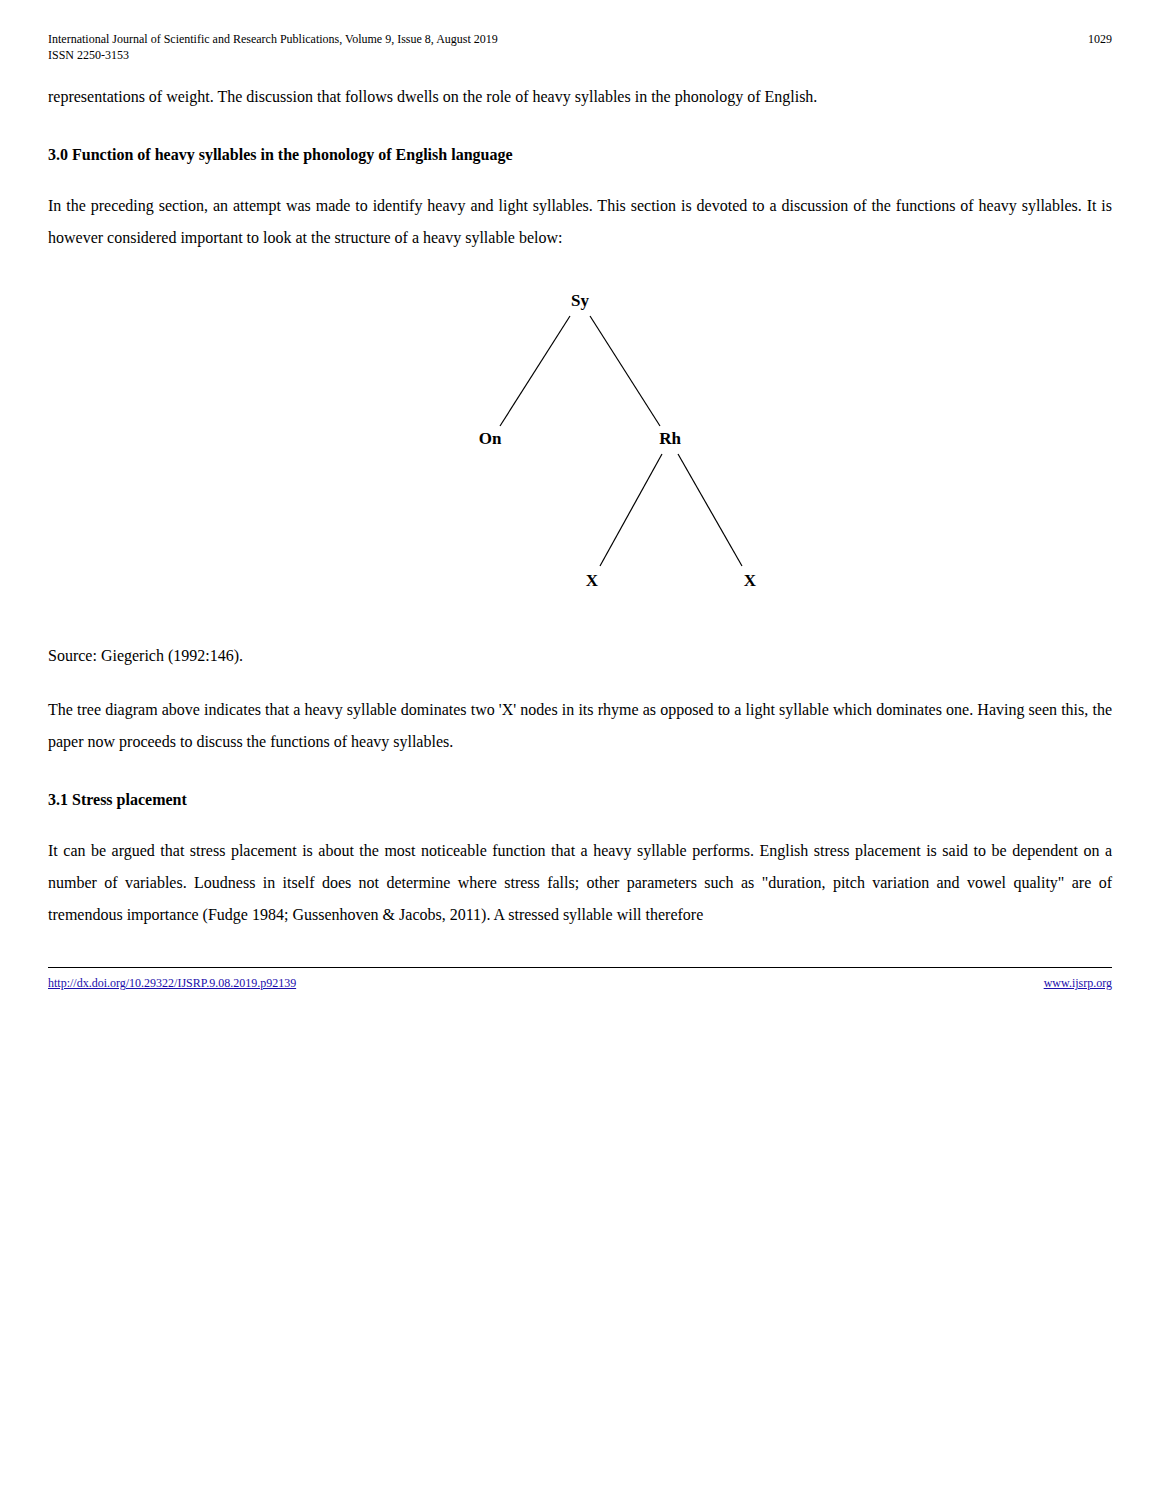International Journal of Scientific and Research Publications, Volume 9, Issue 8, August 2019
1029
ISSN 2250-3153
representations of weight. The discussion that follows dwells on the role of heavy syllables in the phonology of English.
3.0 Function of heavy syllables in the phonology of English language
In the preceding section, an attempt was made to identify heavy and light syllables. This section is devoted to a discussion of the functions of heavy syllables. It is however considered important to look at the structure of a heavy syllable below:
Sy On Rh X X
Source: Giegerich (1992:146).
The tree diagram above indicates that a heavy syllable dominates two 'X' nodes in its rhyme as opposed to a light syllable which dominates one. Having seen this, the paper now proceeds to discuss the functions of heavy syllables.
3.1 Stress placement
It can be argued that stress placement is about the most noticeable function that a heavy syllable performs. English stress placement is said to be dependent on a number of variables. Loudness in itself does not determine where stress falls; other parameters such as "duration, pitch variation and vowel quality" are of tremendous importance (Fudge 1984; Gussenhoven & Jacobs, 2011). A stressed syllable will therefore
http://dx.doi.org/10.29322/IJSRP.9.08.2019.p92139
www.ijsrp.org